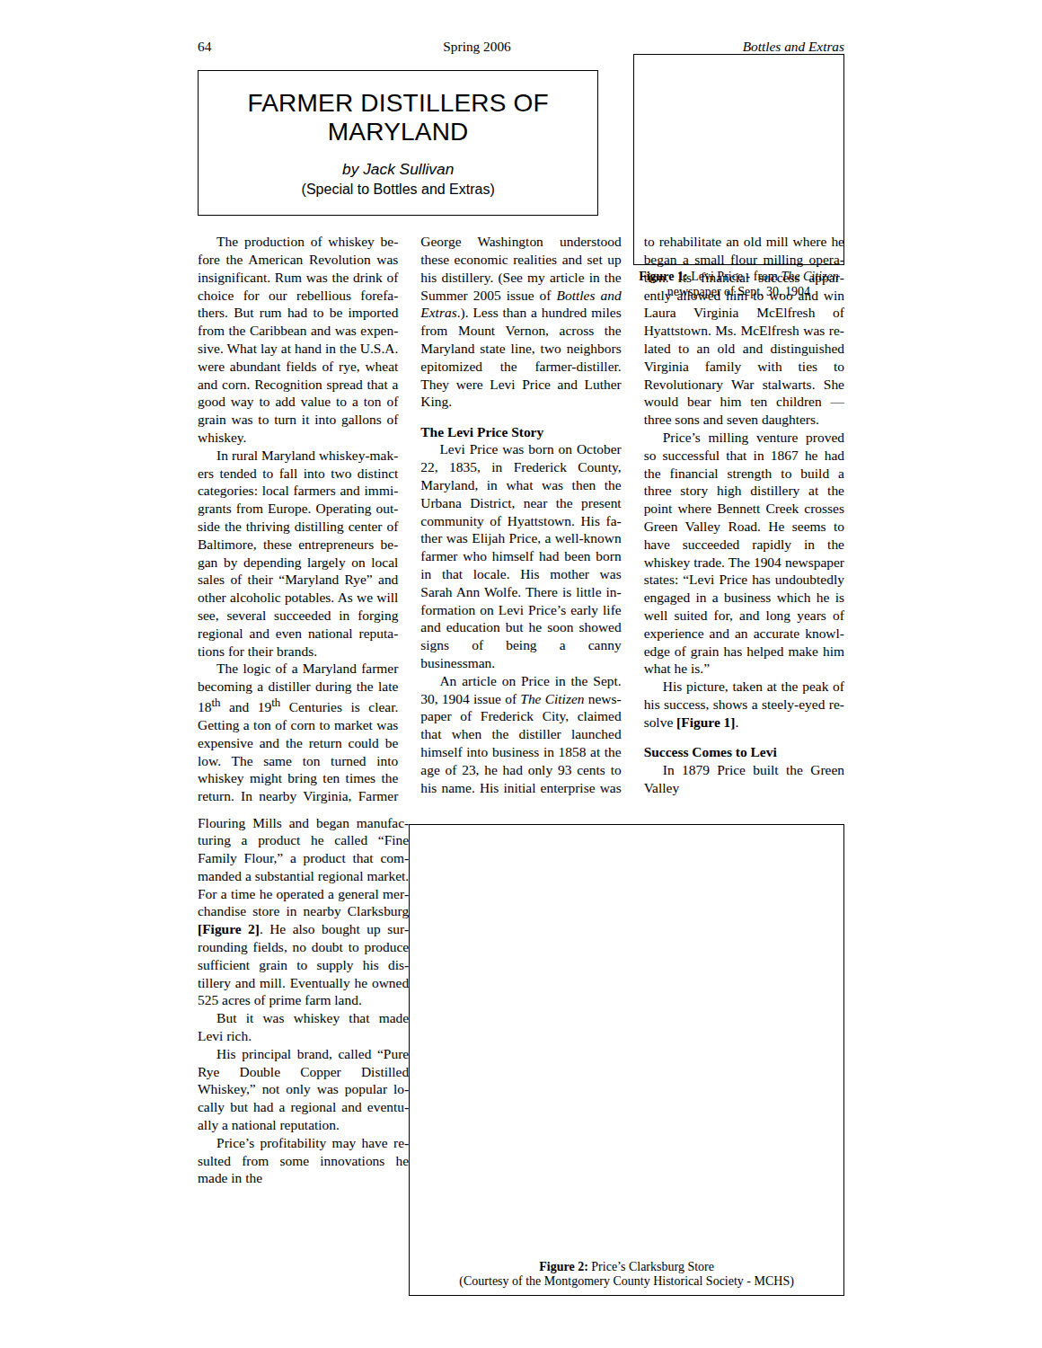64 Spring 2006 Bottles and Extras
FARMER DISTILLERS OF MARYLAND
by Jack Sullivan
(Special to Bottles and Extras)
Figure 1: Levi Price - from The Citizen
newspaper of Sept. 30, 1904
The production of whiskey before the American Revolution was insignificant. Rum was the drink of choice for our rebellious forefathers. But rum had to be imported from the Caribbean and was expensive. What lay at hand in the U.S.A. were abundant fields of rye, wheat and corn. Recognition spread that a good way to add value to a ton of grain was to turn it into gallons of whiskey.
In rural Maryland whiskey-makers tended to fall into two distinct categories: local farmers and immigrants from Europe. Operating outside the thriving distilling center of Baltimore, these entrepreneurs began by depending largely on local sales of their “Maryland Rye” and other alcoholic potables. As we will see, several succeeded in forging regional and even national reputations for their brands.
The logic of a Maryland farmer becoming a distiller during the late 18th and 19th Centuries is clear. Getting a ton of corn to market was expensive and the return could be low. The same ton turned into whiskey might bring ten times the return. In nearby Virginia, Farmer George Washington understood these economic realities and set up his distillery. (See my article in the Summer 2005 issue of Bottles and Extras.). Less than a hundred miles from Mount Vernon, across the Maryland state line, two neighbors epitomized the farmer-distiller. They were Levi Price and Luther King.
The Levi Price Story
Levi Price was born on October 22, 1835, in Frederick County, Maryland, in what was then the Urbana District, near the present community of Hyattstown. His father was Elijah Price, a well-known farmer who himself had been born in that locale. His mother was Sarah Ann Wolfe. There is little information on Levi Price’s early life and education but he soon showed signs of being a canny businessman.
An article on Price in the Sept. 30, 1904 issue of The Citizen newspaper of Frederick City, claimed that when the distiller launched himself into business in 1858 at the age of 23, he had only 93 cents to his name. His initial enterprise was to rehabilitate an old mill where he began a small flour milling operation. Its financial success apparently allowed him to woo and win Laura Virginia McElfresh of Hyattstown. Ms. McElfresh was related to an old and distinguished Virginia family with ties to Revolutionary War stalwarts. She would bear him ten children — three sons and seven daughters.
Price’s milling venture proved so successful that in 1867 he had the financial strength to build a three story high distillery at the point where Bennett Creek crosses Green Valley Road. He seems to have succeeded rapidly in the whiskey trade. The 1904 newspaper states: “Levi Price has undoubtedly engaged in a business which he is well suited for, and long years of experience and an accurate knowledge of grain has helped make him what he is.”
His picture, taken at the peak of his success, shows a steely-eyed resolve [Figure 1].
Success Comes to Levi
In 1879 Price built the Green Valley
Figure 2: Price’s Clarksburg Store
(Courtesy of the Montgomery County Historical Society - MCHS)
Flouring Mills and began manufacturing a product he called “Fine Family Flour,” a product that commanded a substantial regional market. For a time he operated a general merchandise store in nearby Clarksburg [Figure 2]. He also bought up surrounding fields, no doubt to produce sufficient grain to supply his distillery and mill. Eventually he owned 525 acres of prime farm land.
But it was whiskey that made Levi rich.
His principal brand, called “Pure Rye Double Copper Distilled Whiskey,” not only was popular locally but had a regional and eventually a national reputation.
Price’s profitability may have resulted from some innovations he made in the